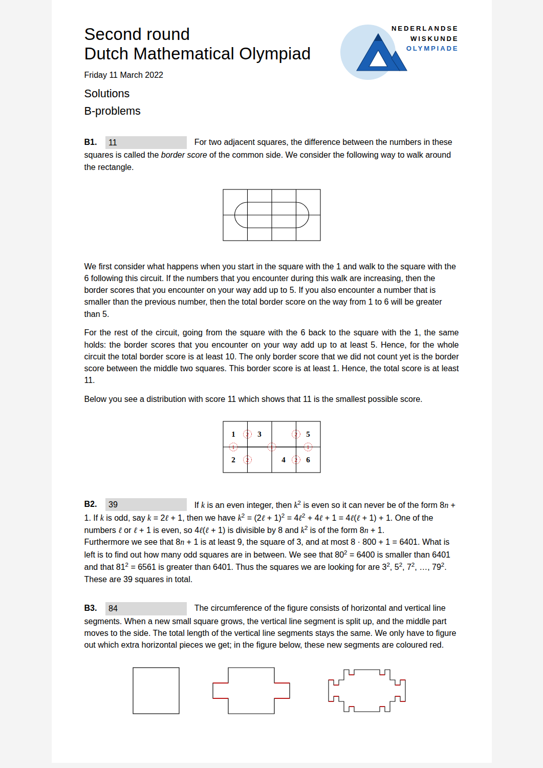NEDERLANDSE WISKUNDE OLYMPIADE
Second round
Dutch Mathematical Olympiad
Friday 11 March 2022
Solutions
B-problems
B1. 11
For two adjacent squares, the difference between the numbers in these squares is called the border score of the common side. We consider the following way to walk around the rectangle.
We first consider what happens when you start in the square with the 1 and walk to the square with the 6 following this circuit. If the numbers that you encounter during this walk are increasing, then the border scores that you encounter on your way add up to 5. If you also encounter a number that is smaller than the previous number, then the total border score on the way from 1 to 6 will be greater than 5.
For the rest of the circuit, going from the square with the 6 back to the square with the 1, the same holds: the border scores that you encounter on your way add up to at least 5. Hence, for the whole circuit the total border score is at least 10. The only border score that we did not count yet is the border score between the middle two squares. This border score is at least 1. Hence, the total score is at least 11.
Below you see a distribution with score 11 which shows that 11 is the smallest possible score.
1 3 5 2 4 6 2 2 2 2 1 1 1
B2. 39
If k is an even integer, then k2 is even so it can never be of the form 8n + 1. If k is odd, say k = 2ℓ + 1, then we have k2 = (2ℓ + 1)2 = 4ℓ2 + 4ℓ + 1 = 4ℓ(ℓ + 1) + 1. One of the numbers ℓ or ℓ + 1 is even, so 4ℓ(ℓ + 1) is divisible by 8 and k2 is of the form 8n + 1.
Furthermore we see that 8n + 1 is at least 9, the square of 3, and at most 8 · 800 + 1 = 6401. What is left is to find out how many odd squares are in between. We see that 802 = 6400 is smaller than 6401 and that 812 = 6561 is greater than 6401. Thus the squares we are looking for are 32, 52, 72, …, 792. These are 39 squares in total.
B3. 84
The circumference of the figure consists of horizontal and vertical line segments. When a new small square grows, the vertical line segment is split up, and the middle part moves to the side. The total length of the vertical line segments stays the same. We only have to figure out which extra horizontal pieces we get; in the figure below, these new segments are coloured red.